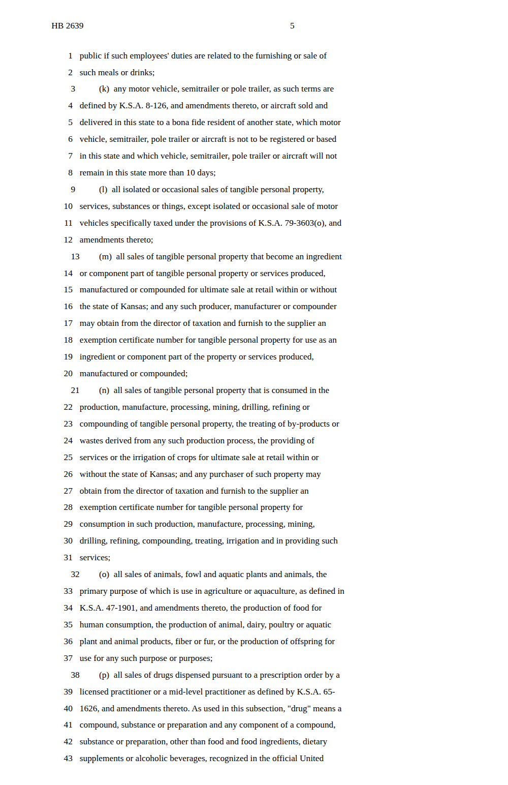HB 2639 5
1public if such employees' duties are related to the furnishing or sale of
2such meals or drinks;
3(k) any motor vehicle, semitrailer or pole trailer, as such terms are
4defined by K.S.A. 8-126, and amendments thereto, or aircraft sold and
5delivered in this state to a bona fide resident of another state, which motor
6vehicle, semitrailer, pole trailer or aircraft is not to be registered or based
7in this state and which vehicle, semitrailer, pole trailer or aircraft will not
8remain in this state more than 10 days;
9(l) all isolated or occasional sales of tangible personal property,
10services, substances or things, except isolated or occasional sale of motor
11vehicles specifically taxed under the provisions of K.S.A. 79-3603(o), and
12amendments thereto;
13(m) all sales of tangible personal property that become an ingredient
14or component part of tangible personal property or services produced,
15manufactured or compounded for ultimate sale at retail within or without
16the state of Kansas; and any such producer, manufacturer or compounder
17may obtain from the director of taxation and furnish to the supplier an
18exemption certificate number for tangible personal property for use as an
19ingredient or component part of the property or services produced,
20manufactured or compounded;
21(n) all sales of tangible personal property that is consumed in the
22production, manufacture, processing, mining, drilling, refining or
23compounding of tangible personal property, the treating of by-products or
24wastes derived from any such production process, the providing of
25services or the irrigation of crops for ultimate sale at retail within or
26without the state of Kansas; and any purchaser of such property may
27obtain from the director of taxation and furnish to the supplier an
28exemption certificate number for tangible personal property for
29consumption in such production, manufacture, processing, mining,
30drilling, refining, compounding, treating, irrigation and in providing such
31services;
32(o) all sales of animals, fowl and aquatic plants and animals, the
33primary purpose of which is use in agriculture or aquaculture, as defined in
34 K.S.A. 47-1901, and amendments thereto, the production of food for
35human consumption, the production of animal, dairy, poultry or aquatic
36plant and animal products, fiber or fur, or the production of offspring for
37use for any such purpose or purposes;
38(p) all sales of drugs dispensed pursuant to a prescription order by a
39licensed practitioner or a mid-level practitioner as defined by K.S.A. 65-
401626, and amendments thereto. As used in this subsection, "drug" means a
41compound, substance or preparation and any component of a compound,
42substance or preparation, other than food and food ingredients, dietary
43supplements or alcoholic beverages, recognized in the official United